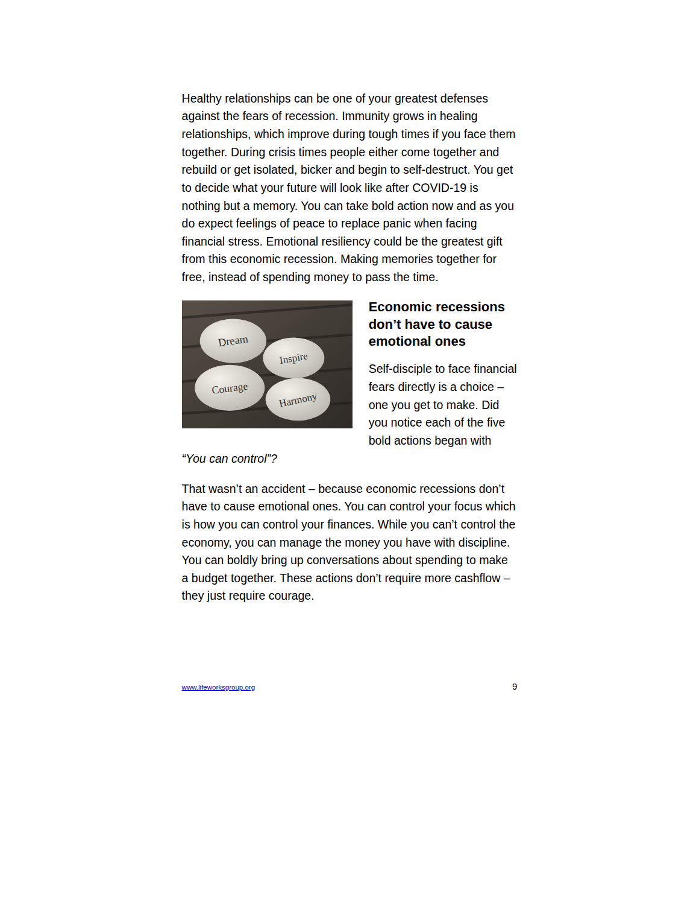Healthy relationships can be one of your greatest defenses against the fears of recession. Immunity grows in healing relationships, which improve during tough times if you face them together. During crisis times people either come together and rebuild or get isolated, bicker and begin to self-destruct. You get to decide what your future will look like after COVID-19 is nothing but a memory. You can take bold action now and as you do expect feelings of peace to replace panic when facing financial stress. Emotional resiliency could be the greatest gift from this economic recession. Making memories together for free, instead of spending money to pass the time.
Economic recessions don’t have to cause emotional ones
Self-disciple to face financial fears directly is a choice – one you get to make. Did you notice each of the five bold actions began with “You can control”?
That wasn’t an accident – because economic recessions don’t have to cause emotional ones. You can control your focus which is how you can control your finances. While you can’t control the economy, you can manage the money you have with discipline. You can boldly bring up conversations about spending to make a budget together. These actions don’t require more cashflow – they just require courage.
www.lifeworksgroup.org 9